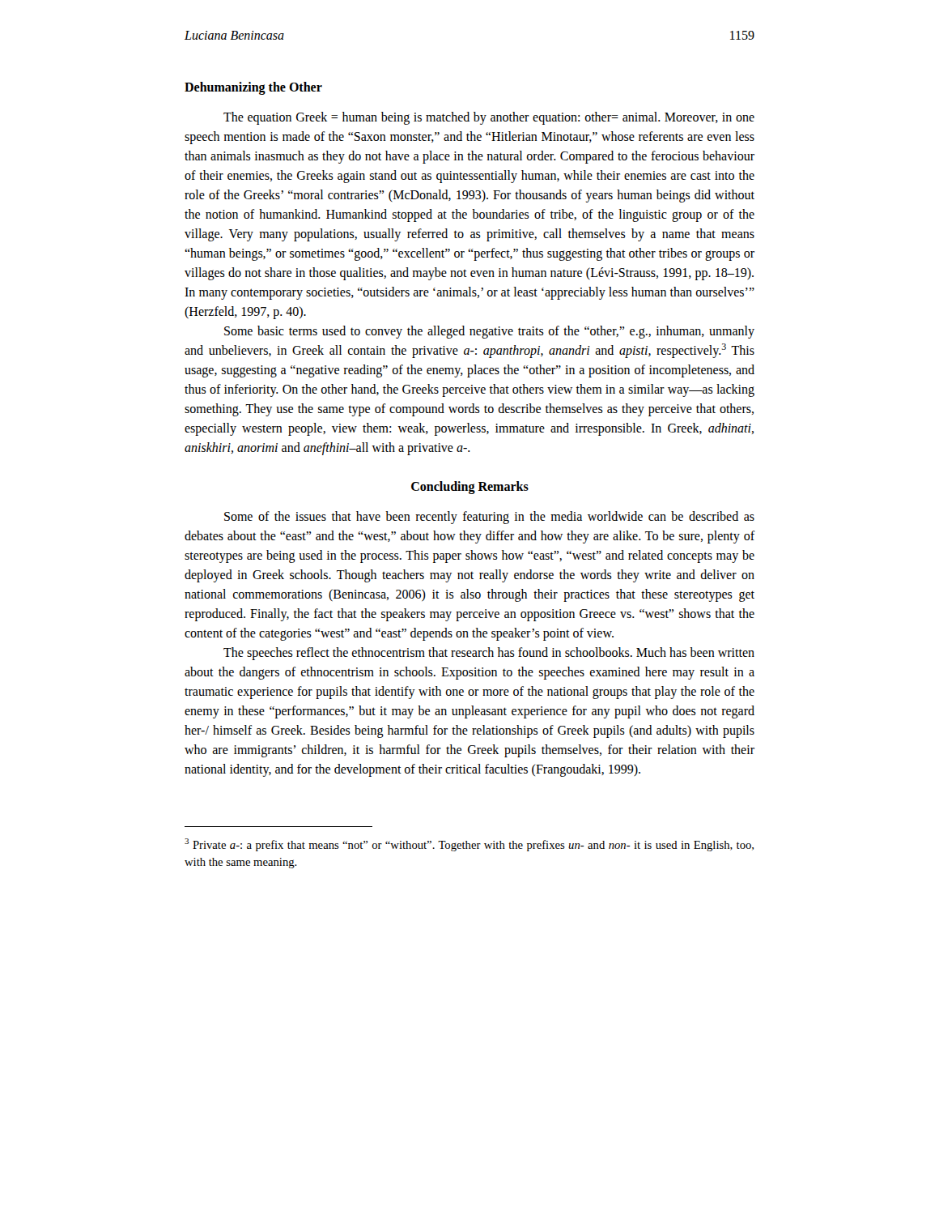Luciana Benincasa 1159
Dehumanizing the Other
The equation Greek = human being is matched by another equation: other= animal. Moreover, in one speech mention is made of the “Saxon monster,” and the “Hitlerian Minotaur,” whose referents are even less than animals inasmuch as they do not have a place in the natural order. Compared to the ferocious behaviour of their enemies, the Greeks again stand out as quintessentially human, while their enemies are cast into the role of the Greeks’ “moral contraries” (McDonald, 1993). For thousands of years human beings did without the notion of humankind. Humankind stopped at the boundaries of tribe, of the linguistic group or of the village. Very many populations, usually referred to as primitive, call themselves by a name that means “human beings,” or sometimes “good,” “excellent” or “perfect,” thus suggesting that other tribes or groups or villages do not share in those qualities, and maybe not even in human nature (Lévi-Strauss, 1991, pp. 18–19). In many contemporary societies, “outsiders are ‘animals,’ or at least ‘appreciably less human than ourselves’” (Herzfeld, 1997, p. 40).
Some basic terms used to convey the alleged negative traits of the “other,” e.g., inhuman, unmanly and unbelievers, in Greek all contain the privative a-: apanthropi, anandri and apisti, respectively.3 This usage, suggesting a “negative reading” of the enemy, places the “other” in a position of incompleteness, and thus of inferiority. On the other hand, the Greeks perceive that others view them in a similar way—as lacking something. They use the same type of compound words to describe themselves as they perceive that others, especially western people, view them: weak, powerless, immature and irresponsible. In Greek, adhinati, aniskhiri, anorimi and anefthini–all with a privative a-.
Concluding Remarks
Some of the issues that have been recently featuring in the media worldwide can be described as debates about the “east” and the “west,” about how they differ and how they are alike. To be sure, plenty of stereotypes are being used in the process. This paper shows how “east”, “west” and related concepts may be deployed in Greek schools. Though teachers may not really endorse the words they write and deliver on national commemorations (Benincasa, 2006) it is also through their practices that these stereotypes get reproduced. Finally, the fact that the speakers may perceive an opposition Greece vs. “west” shows that the content of the categories “west” and “east” depends on the speaker’s point of view.
The speeches reflect the ethnocentrism that research has found in schoolbooks. Much has been written about the dangers of ethnocentrism in schools. Exposition to the speeches examined here may result in a traumatic experience for pupils that identify with one or more of the national groups that play the role of the enemy in these “performances,” but it may be an unpleasant experience for any pupil who does not regard her-/ himself as Greek. Besides being harmful for the relationships of Greek pupils (and adults) with pupils who are immigrants’ children, it is harmful for the Greek pupils themselves, for their relation with their national identity, and for the development of their critical faculties (Frangoudaki, 1999).
3 Private a-: a prefix that means “not” or “without”. Together with the prefixes un- and non- it is used in English, too, with the same meaning.